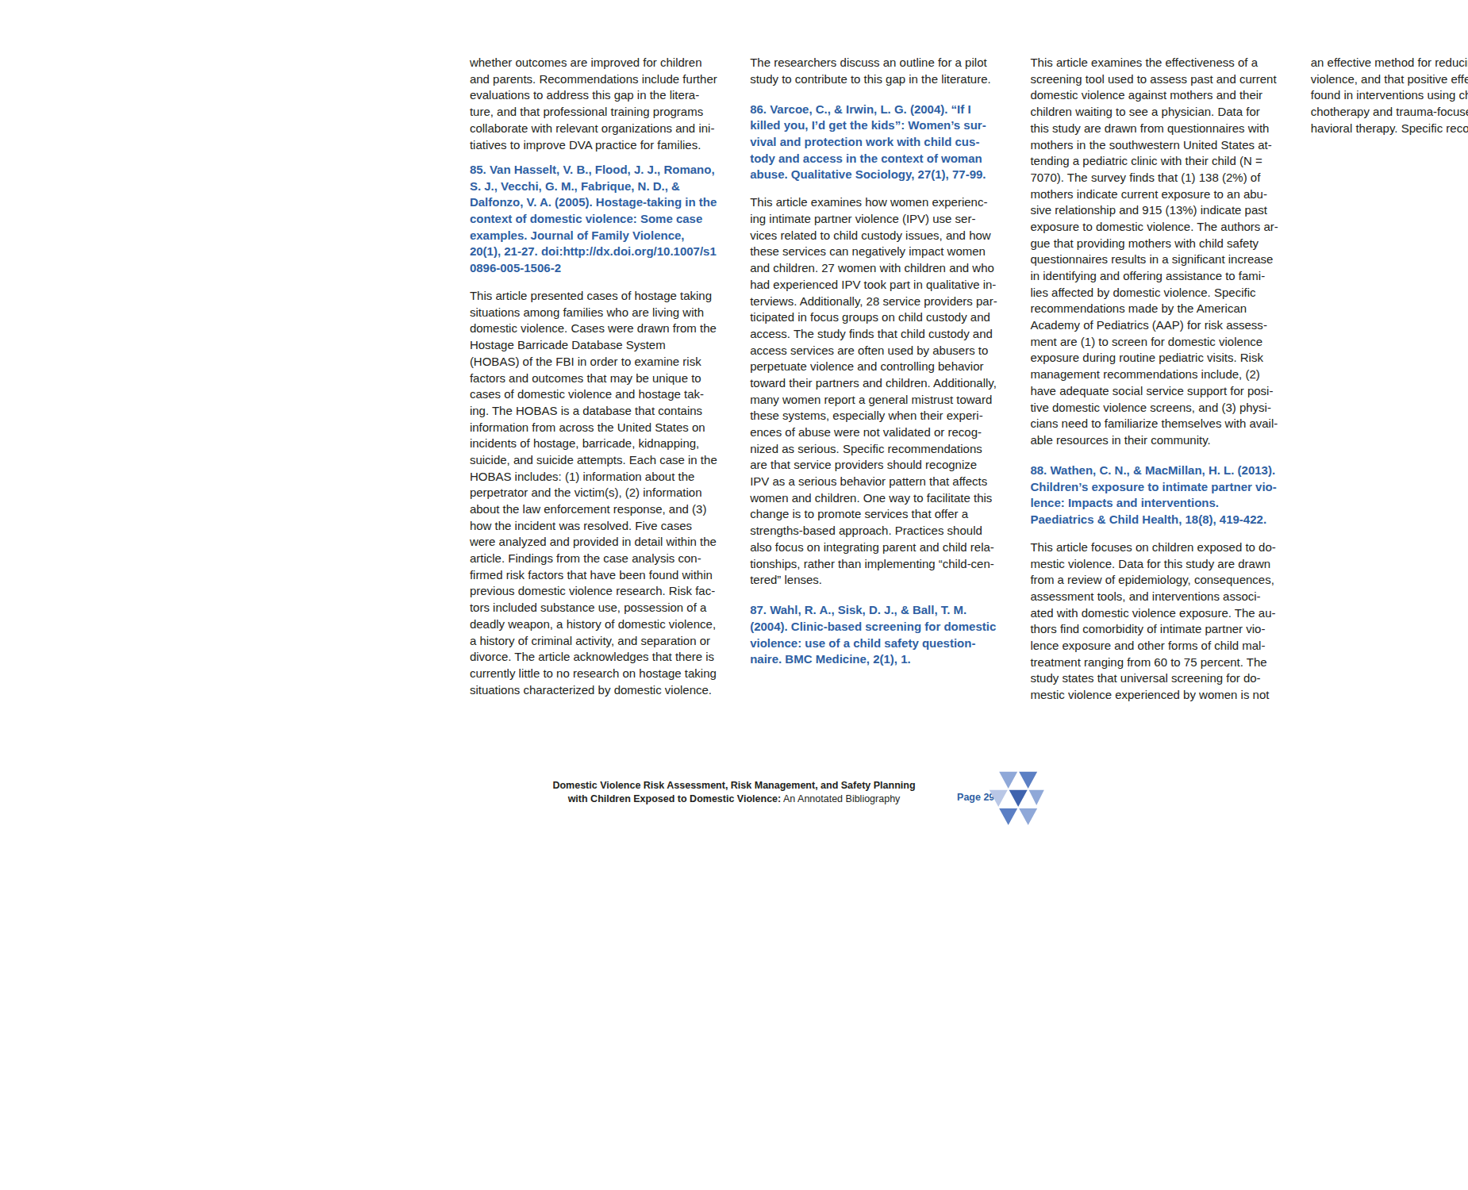whether outcomes are improved for children and parents. Recommendations include further evaluations to address this gap in the literature, and that professional training programs collaborate with relevant organizations and initiatives to improve DVA practice for families.
85. Van Hasselt, V. B., Flood, J. J., Romano, S. J., Vecchi, G. M., Fabrique, N. D., & Dalfonzo, V. A. (2005). Hostage-taking in the context of domestic violence: Some case examples. Journal of Family Violence, 20(1), 21-27. doi:http://dx.doi.org/10.1007/s10896-005-1506-2
This article presented cases of hostage taking situations among families who are living with domestic violence. Cases were drawn from the Hostage Barricade Database System (HOBAS) of the FBI in order to examine risk factors and outcomes that may be unique to cases of domestic violence and hostage taking. The HOBAS is a database that contains information from across the United States on incidents of hostage, barricade, kidnapping, suicide, and suicide attempts. Each case in the HOBAS includes: (1) information about the perpetrator and the victim(s), (2) information about the law enforcement response, and (3) how the incident was resolved. Five cases were analyzed and provided in detail within the article. Findings from the case analysis confirmed risk factors that have been found within previous domestic violence research. Risk factors included substance use, possession of a deadly weapon, a history of domestic violence, a history of criminal activity, and separation or divorce. The article acknowledges that there is currently little to no research on hostage taking situations characterized by domestic violence. The researchers discuss an outline for a pilot study to contribute to this gap in the literature.
86. Varcoe, C., & Irwin, L. G. (2004). “If I killed you, I’d get the kids”: Women’s survival and protection work with child custody and access in the context of woman abuse. Qualitative Sociology, 27(1), 77-99.
This article examines how women experiencing intimate partner violence (IPV) use services related to child custody issues, and how these services can negatively impact women and children. 27 women with children and who had experienced IPV took part in qualitative interviews. Additionally, 28 service providers participated in focus groups on child custody and access. The study finds that child custody and access services are often used by abusers to perpetuate violence and controlling behavior toward their partners and children. Additionally, many women report a general mistrust toward these systems, especially when their experiences of abuse were not validated or recognized as serious. Specific recommendations are that service providers should recognize IPV as a serious behavior pattern that affects women and children. One way to facilitate this change is to promote services that offer a strengths-based approach. Practices should also focus on integrating parent and child relationships, rather than implementing “child-centered” lenses.
87. Wahl, R. A., Sisk, D. J., & Ball, T. M. (2004). Clinic-based screening for domestic violence: use of a child safety questionnaire. BMC Medicine, 2(1), 1.
This article examines the effectiveness of a screening tool used to assess past and current domestic violence against mothers and their children waiting to see a physician. Data for this study are drawn from questionnaires with mothers in the southwestern United States attending a pediatric clinic with their child (N = 7070). The survey finds that (1) 138 (2%) of mothers indicate current exposure to an abusive relationship and 915 (13%) indicate past exposure to domestic violence. The authors argue that providing mothers with child safety questionnaires results in a significant increase in identifying and offering assistance to families affected by domestic violence. Specific recommendations made by the American Academy of Pediatrics (AAP) for risk assessment are (1) to screen for domestic violence exposure during routine pediatric visits. Risk management recommendations include, (2) have adequate social service support for positive domestic violence screens, and (3) physicians need to familiarize themselves with available resources in their community.
88. Wathen, C. N., & MacMillan, H. L. (2013). Children’s exposure to intimate partner violence: Impacts and interventions. Paediatrics & Child Health, 18(8), 419-422.
This article focuses on children exposed to domestic violence. Data for this study are drawn from a review of epidemiology, consequences, assessment tools, and interventions associated with domestic violence exposure. The authors find comorbidity of intimate partner violence exposure and other forms of child maltreatment ranging from 60 to 75 percent. The study states that universal screening for domestic violence experienced by women is not an effective method for reducing subsequent violence, and that positive effects have been found in interventions using child-parent psychotherapy and trauma-focused cognitive behavioral therapy. Specific recommendations for
Domestic Violence Risk Assessment, Risk Management, and Safety Planning
with Children Exposed to Domestic Violence: An Annotated Bibliography
Page 29